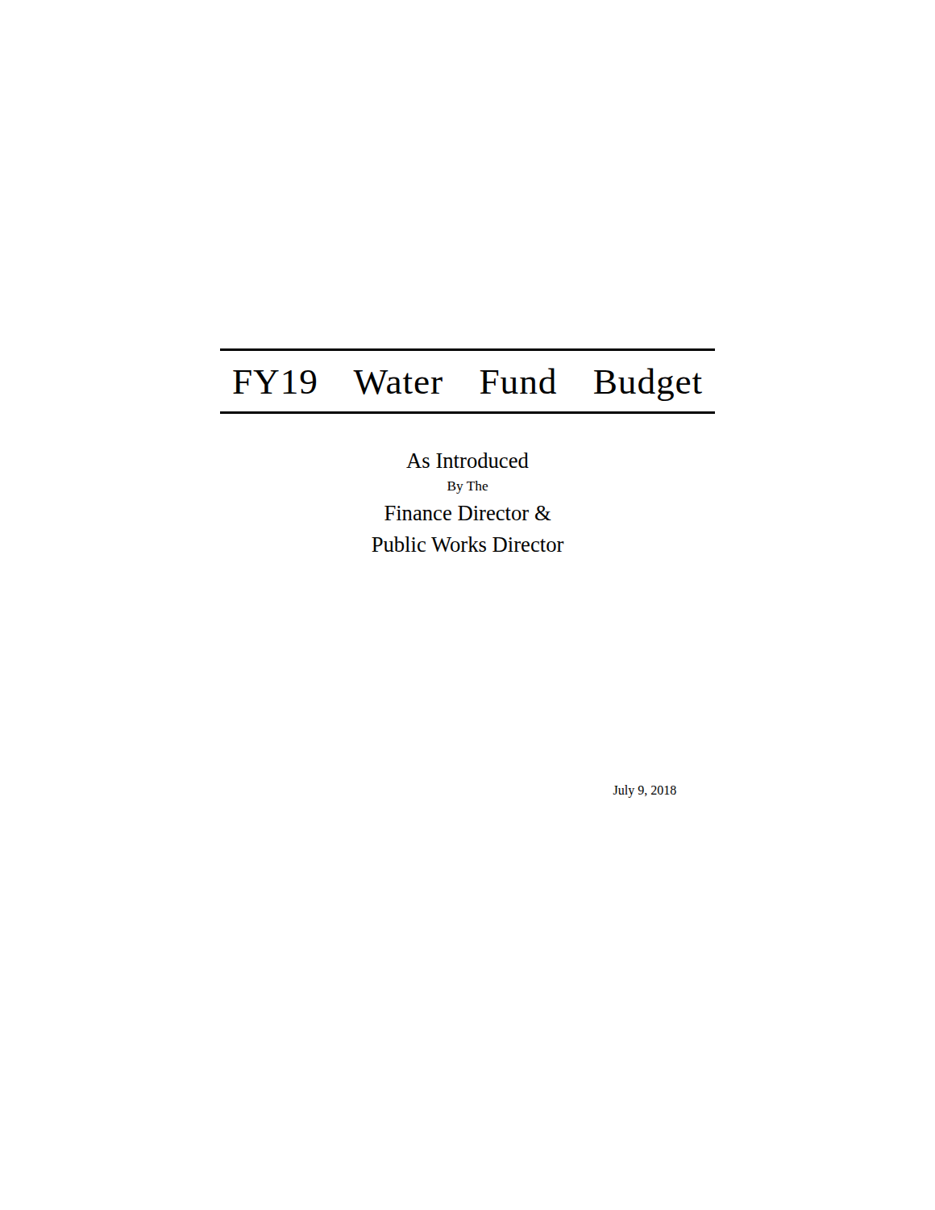FY19 Water Fund Budget
As Introduced
By The
Finance Director &
Public Works Director
July 9, 2018